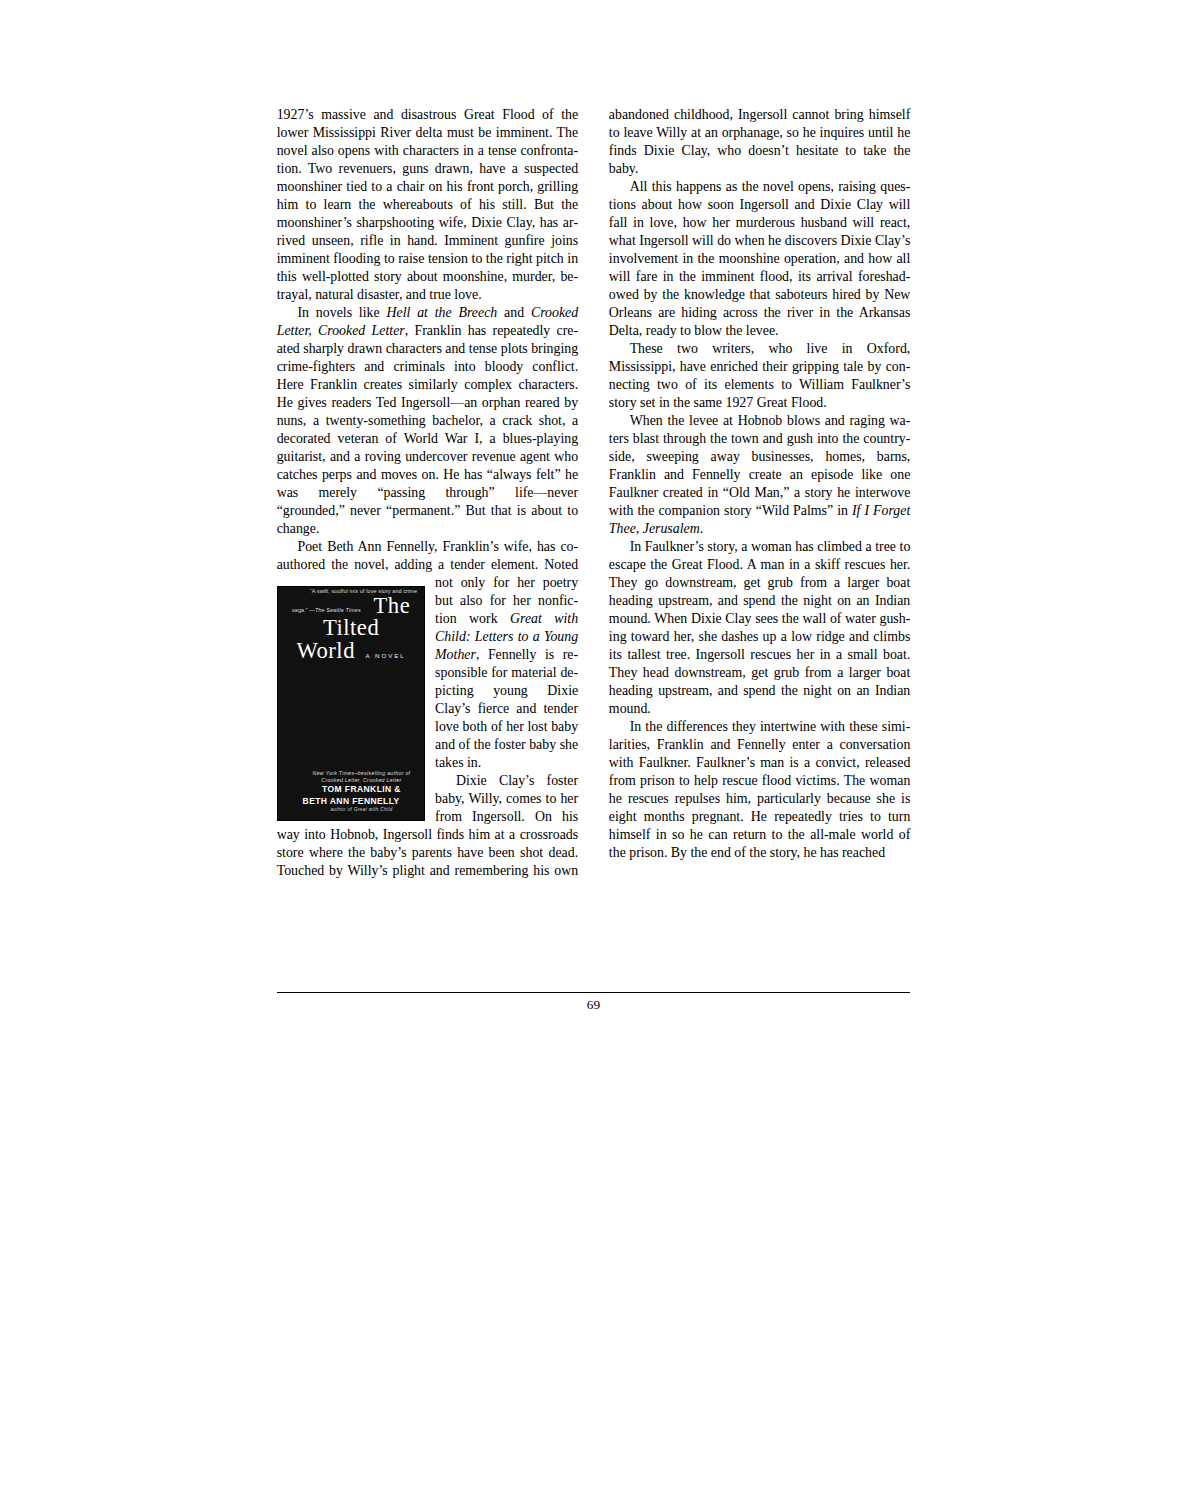1927’s massive and disastrous Great Flood of the lower Mississippi River delta must be imminent. The novel also opens with characters in a tense confrontation. Two revenuers, guns drawn, have a suspected moonshiner tied to a chair on his front porch, grilling him to learn the whereabouts of his still. But the moonshiner’s sharpshooting wife, Dixie Clay, has arrived unseen, rifle in hand. Imminent gunfire joins imminent flooding to raise tension to the right pitch in this well-plotted story about moonshine, murder, betrayal, natural disaster, and true love.
In novels like Hell at the Breech and Crooked Letter, Crooked Letter, Franklin has repeatedly created sharply drawn characters and tense plots bringing crime-fighters and criminals into bloody conflict. Here Franklin creates similarly complex characters. He gives readers Ted Ingersoll—an orphan reared by nuns, a twenty-something bachelor, a crack shot, a decorated veteran of World War I, a blues-playing guitarist, and a roving undercover revenue agent who catches perps and moves on. He has “always felt” he was merely “passing through” life—never “grounded,” never “permanent.” But that is about to change.
Poet Beth Ann Fennelly, Franklin’s wife, has co-authored the novel, adding a tender el “A swift, soulful mix of love story and crime saga.” —The Seattle Times The Tilted
World A NOVEL New York Times–bestselling author of Crooked Letter, Crooked Letter TOM FRANKLIN &
BETH ANN FENNELLY author of Great with Child ement. Noted not only for her poetry but also for her nonfiction work Great with Child: Letters to a Young Mother, Fennelly is responsible for material depicting young Dixie Clay’s fierce and tender love both of her lost baby and of the foster baby she takes in.
Dixie Clay’s foster baby, Willy, comes to her from Ingersoll. On his way into Hobnob, Ingersoll finds him at a crossroads store where the baby’s parents have been shot dead. Touched by Willy’s plight and remembering his own abandoned childhood, Ingersoll cannot bring himself to leave Willy at an orphanage, so he inquires until he finds Dixie Clay, who doesn’t hesitate to take the baby.
All this happens as the novel opens, raising questions about how soon Ingersoll and Dixie Clay will fall in love, how her murderous husband will react, what Ingersoll will do when he discovers Dixie Clay’s involvement in the moonshine operation, and how all will fare in the imminent flood, its arrival foreshadowed by the knowledge that saboteurs hired by New Orleans are hiding across the river in the Arkansas Delta, ready to blow the levee.
These two writers, who live in Oxford, Mississippi, have enriched their gripping tale by connecting two of its elements to William Faulkner’s story set in the same 1927 Great Flood.
When the levee at Hobnob blows and raging waters blast through the town and gush into the countryside, sweeping away businesses, homes, barns, Franklin and Fennelly create an episode like one Faulkner created in “Old Man,” a story he interwove with the companion story “Wild Palms” in If I Forget Thee, Jerusalem.
In Faulkner’s story, a woman has climbed a tree to escape the Great Flood. A man in a skiff rescues her. They go downstream, get grub from a larger boat heading upstream, and spend the night on an Indian mound. When Dixie Clay sees the wall of water gushing toward her, she dashes up a low ridge and climbs its tallest tree. Ingersoll rescues her in a small boat. They head downstream, get grub from a larger boat heading upstream, and spend the night on an Indian mound.
In the differences they intertwine with these similarities, Franklin and Fennelly enter a conversation with Faulkner. Faulkner’s man is a convict, released from prison to help rescue flood victims. The woman he rescues repulses him, particularly because she is eight months pregnant. He repeatedly tries to turn himself in so he can return to the all-male world of the prison. By the end of the story, he has reached
69